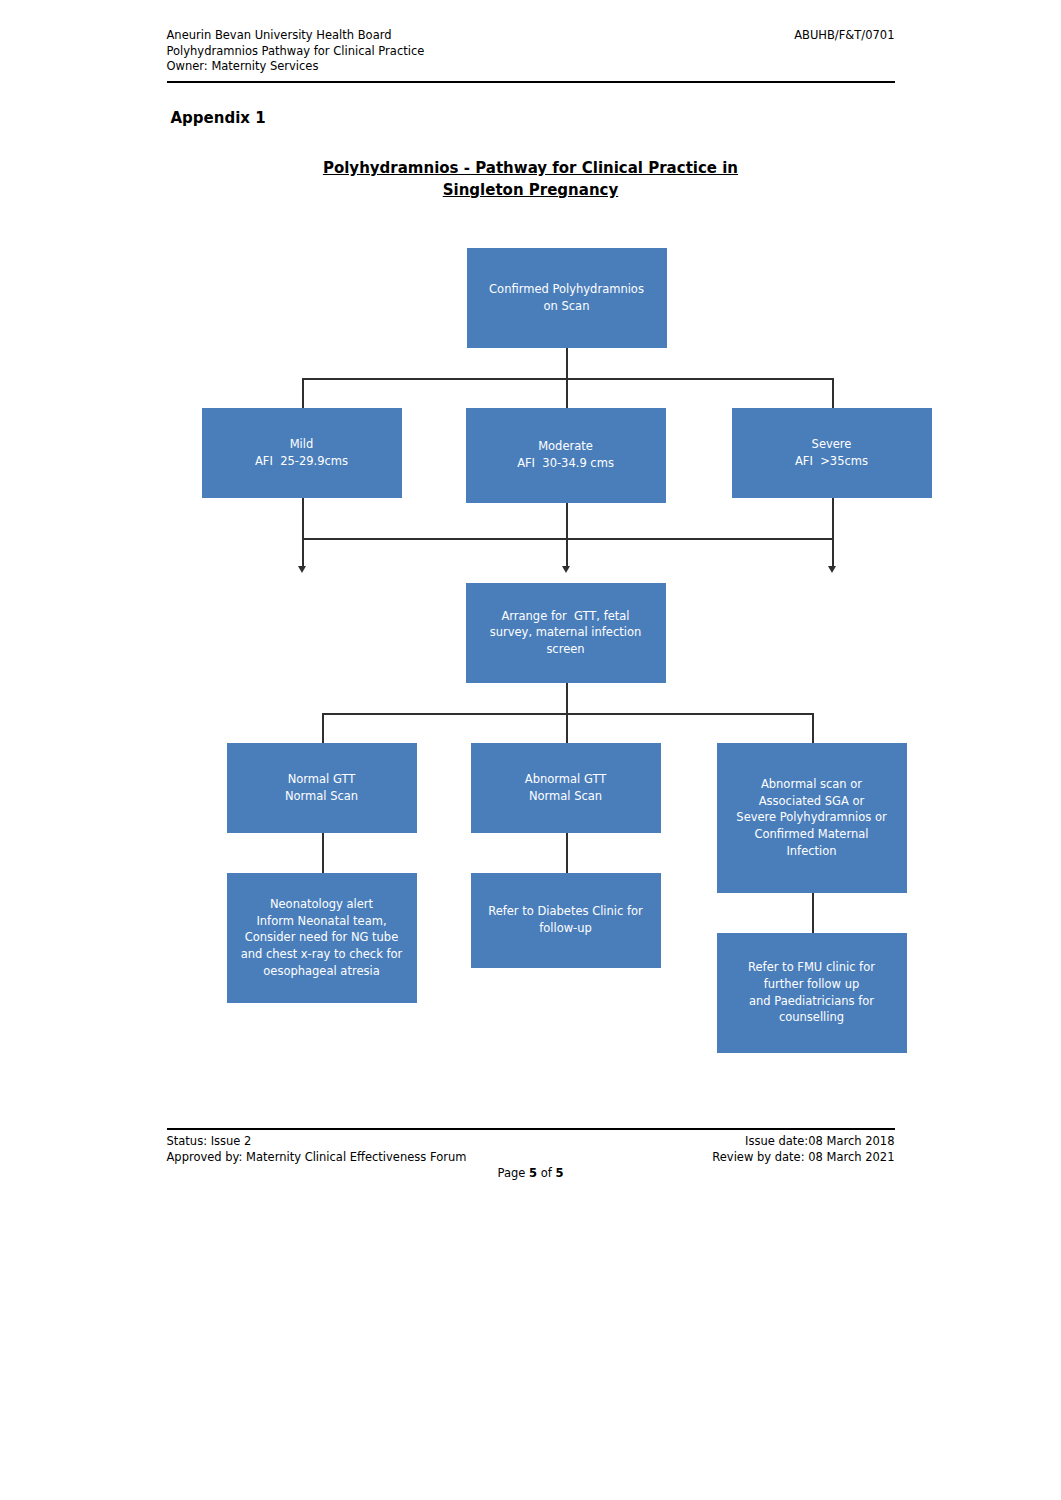Aneurin Bevan University Health Board
Polyhydramnios Pathway for Clinical Practice
Owner: Maternity Services
ABUHB/F&T/0701
Appendix 1
Polyhydramnios - Pathway for Clinical Practice in
Singleton Pregnancy
Confirmed Polyhydramnios on Scan
Mild AFI 25-29.9cms
Moderate AFI 30-34.9 cms
Severe AFI >35cms
Arrange for GTT, fetal survey, maternal infection screen
Normal GTT Normal Scan
Abnormal GTT Normal Scan
Abnormal scan or Associated SGA or Severe Polyhydramnios or Confirmed Maternal Infection
Neonatology alert Inform Neonatal team, Consider need for NG tube and chest x-ray to check for oesophageal atresia
Refer to Diabetes Clinic for follow-up
Refer to FMU clinic for further follow up and Paediatricians for counselling
Status: Issue 2 Issue date:08 March 2018
Approved by: Maternity Clinical Effectiveness Forum Review by date: 08 March 2021
Page 5 of 5